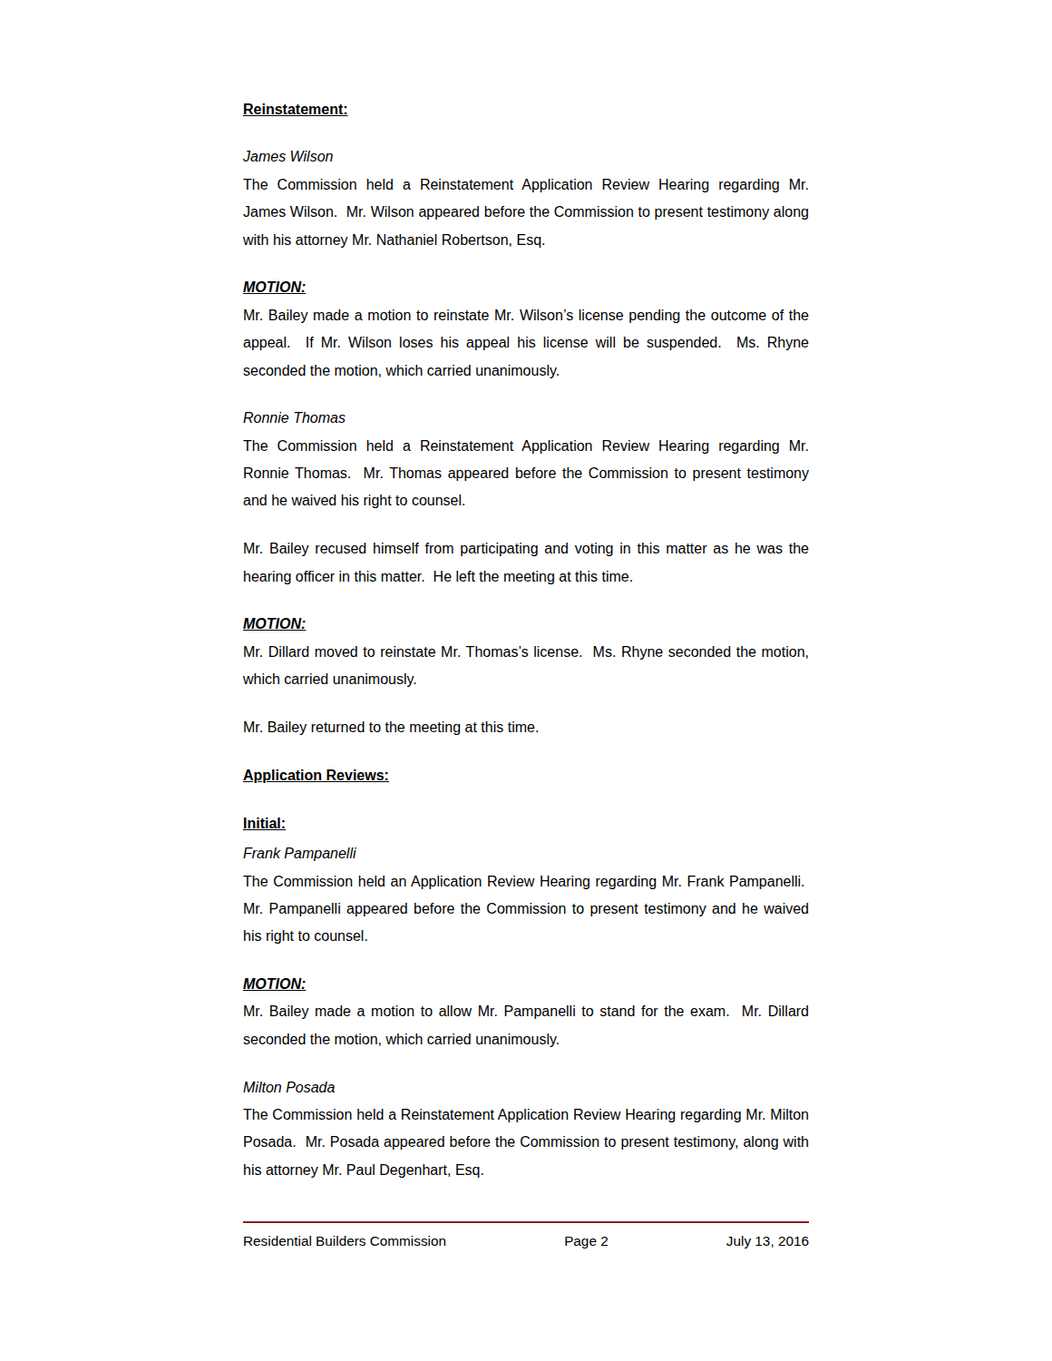Reinstatement:
James Wilson
The Commission held a Reinstatement Application Review Hearing regarding Mr. James Wilson. Mr. Wilson appeared before the Commission to present testimony along with his attorney Mr. Nathaniel Robertson, Esq.
MOTION:
Mr. Bailey made a motion to reinstate Mr. Wilson’s license pending the outcome of the appeal. If Mr. Wilson loses his appeal his license will be suspended. Ms. Rhyne seconded the motion, which carried unanimously.
Ronnie Thomas
The Commission held a Reinstatement Application Review Hearing regarding Mr. Ronnie Thomas. Mr. Thomas appeared before the Commission to present testimony and he waived his right to counsel.
Mr. Bailey recused himself from participating and voting in this matter as he was the hearing officer in this matter. He left the meeting at this time.
MOTION:
Mr. Dillard moved to reinstate Mr. Thomas’s license. Ms. Rhyne seconded the motion, which carried unanimously.
Mr. Bailey returned to the meeting at this time.
Application Reviews:
Initial:
Frank Pampanelli
The Commission held an Application Review Hearing regarding Mr. Frank Pampanelli. Mr. Pampanelli appeared before the Commission to present testimony and he waived his right to counsel.
MOTION:
Mr. Bailey made a motion to allow Mr. Pampanelli to stand for the exam. Mr. Dillard seconded the motion, which carried unanimously.
Milton Posada
The Commission held a Reinstatement Application Review Hearing regarding Mr. Milton Posada. Mr. Posada appeared before the Commission to present testimony, along with his attorney Mr. Paul Degenhart, Esq.
Residential Builders Commission Page 2 July 13, 2016